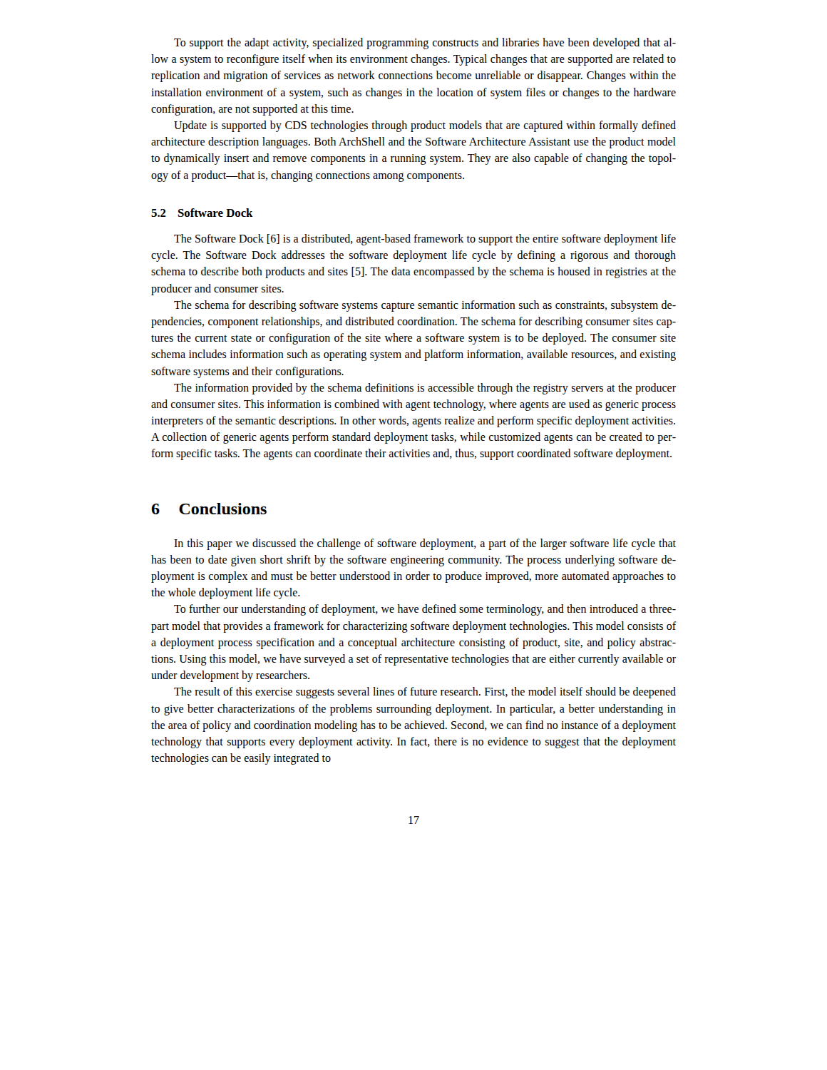To support the adapt activity, specialized programming constructs and libraries have been developed that allow a system to reconfigure itself when its environment changes. Typical changes that are supported are related to replication and migration of services as network connections become unreliable or disappear. Changes within the installation environment of a system, such as changes in the location of system files or changes to the hardware configuration, are not supported at this time.
Update is supported by CDS technologies through product models that are captured within formally defined architecture description languages. Both ArchShell and the Software Architecture Assistant use the product model to dynamically insert and remove components in a running system. They are also capable of changing the topology of a product—that is, changing connections among components.
5.2 Software Dock
The Software Dock [6] is a distributed, agent-based framework to support the entire software deployment life cycle. The Software Dock addresses the software deployment life cycle by defining a rigorous and thorough schema to describe both products and sites [5]. The data encompassed by the schema is housed in registries at the producer and consumer sites.
The schema for describing software systems capture semantic information such as constraints, subsystem dependencies, component relationships, and distributed coordination. The schema for describing consumer sites captures the current state or configuration of the site where a software system is to be deployed. The consumer site schema includes information such as operating system and platform information, available resources, and existing software systems and their configurations.
The information provided by the schema definitions is accessible through the registry servers at the producer and consumer sites. This information is combined with agent technology, where agents are used as generic process interpreters of the semantic descriptions. In other words, agents realize and perform specific deployment activities. A collection of generic agents perform standard deployment tasks, while customized agents can be created to perform specific tasks. The agents can coordinate their activities and, thus, support coordinated software deployment.
6 Conclusions
In this paper we discussed the challenge of software deployment, a part of the larger software life cycle that has been to date given short shrift by the software engineering community. The process underlying software deployment is complex and must be better understood in order to produce improved, more automated approaches to the whole deployment life cycle.
To further our understanding of deployment, we have defined some terminology, and then introduced a three-part model that provides a framework for characterizing software deployment technologies. This model consists of a deployment process specification and a conceptual architecture consisting of product, site, and policy abstractions. Using this model, we have surveyed a set of representative technologies that are either currently available or under development by researchers.
The result of this exercise suggests several lines of future research. First, the model itself should be deepened to give better characterizations of the problems surrounding deployment. In particular, a better understanding in the area of policy and coordination modeling has to be achieved. Second, we can find no instance of a deployment technology that supports every deployment activity. In fact, there is no evidence to suggest that the deployment technologies can be easily integrated to
17